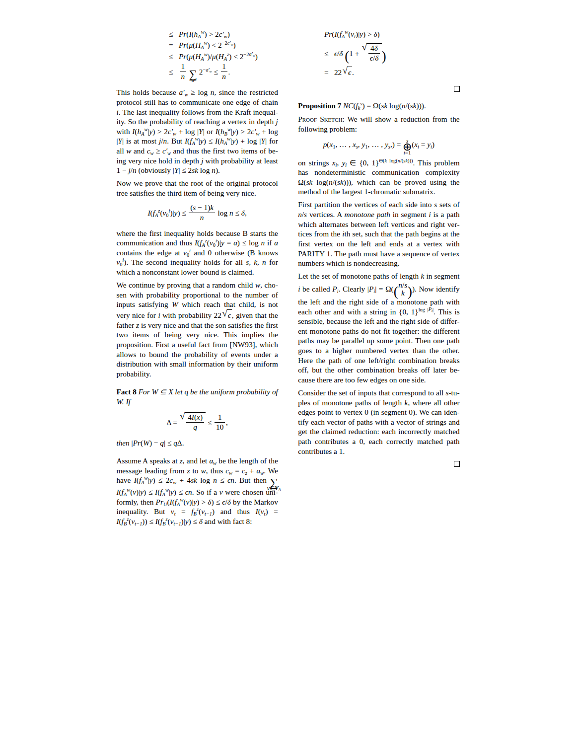≤ Pr(I(hAw) > 2c′w) = Pr(μ(HAw) < 2−2c′w) ≤ Pr(μ(HAw)/μ(HAz) < 2−2a′w) ≤ 1 n ∑w 2−a′w ≤ 1 n.
This holds because a′w ≥ log n, since the restricted protocol still has to communicate one edge of chain i. The last inequality follows from the Kraft inequality. So the probability of reaching a vertex in depth j with I(hAw|y) > 2c′w + log |Y| or I(hBw|y) > 2c′w + log |Y| is at most j/n. But I(fAw|y) ≤ I(hAw|y) + log |Y| for all w and cw ≥ c′w and thus the first two items of being very nice hold in depth j with probability at least 1 − j/n (obviously |Y| ≤ 2sk log n).
Now we prove that the root of the original protocol tree satisfies the third item of being very nice.
I(fAz(v0i)|y) ≤ (s − 1)k n log n ≤ δ,
where the first inequality holds because B starts the communication and thus I(fAz(v0i)|y = a) ≤ log n if a contains the edge at v0i and 0 otherwise (B knows v0i). The second inequality holds for all s, k, n for which a nonconstant lower bound is claimed.
We continue by proving that a random child w, chosen with probability proportional to the number of inputs satisfying W which reach that child, is not very nice for i with probability 22ϵ, given that the father z is very nice and that the son satisfies the first two items of being very nice. This implies the proposition. First a useful fact from [NW93], which allows to bound the probability of events under a distribution with small information by their uniform probability.
Fact 8 For W ⊆ X let q be the uniform probability of W. If
Δ = 4I(x) q ≤ 110,
then |Pr(W) − q| ≤ q Δ.
Assume A speaks at z, and let aw be the length of the message leading from z to w, thus cw = cz + aw. We have I(fAw|y) ≤ 2cw + 4sk log n ≤ ϵn. But then ∑v∈VA I(fAw(v)|y) ≤ I(fAw|y) ≤ ϵn. So if a v were chosen uniformly, then PrU(I(fAw(v)|y) > δ) ≤ ϵ/δ by the Markov inequality. But vt = fBz(vt−1) and thus I(vt) = I(fBz(vt−1)) ≤ I(fBz(vt−1)|y) ≤ δ and with fact 8:
Pr(I(fAw(vt)|y) > δ) ≤ ϵ/δ (1 + 4δ ϵ/δ) = 22ϵ.
Proposition 7 NC(fks) = Ω(sk log(n/(sk))).
Proof Sketch: We will show a reduction from the following problem:
p(x1, … , xs, y1, … , ys,) = ⊕si=1(xi = yi)
on strings xi, yi ∈ {0, 1}Θ(k log(n/(sk))). This problem has nondeterministic communication complexity Ω(sk log(n/(sk))), which can be proved using the method of the largest 1-chromatic submatrix.
First partition the vertices of each side into s sets of n/s vertices. A monotone path in segment i is a path which alternates between left vertices and right vertices from the ith set, such that the path begins at the first vertex on the left and ends at a vertex with PARITY 1. The path must have a sequence of vertex numbers which is nondecreasing.
Let the set of monotone paths of length k in segment i be called Pi. Clearly |Pi| = Ω((n/s k)). Now identify the left and the right side of a monotone path with each other and with a string in {0, 1}log |Pi|. This is sensible, because the left and the right side of different monotone paths do not fit together: the different paths may be parallel up some point. Then one path goes to a higher numbered vertex than the other. Here the path of one left/right combination breaks off, but the other combination breaks off later because there are too few edges on one side.
Consider the set of inputs that correspond to all s-tuples of monotone paths of length k, where all other edges point to vertex 0 (in segment 0). We can identify each vector of paths with a vector of strings and get the claimed reduction: each incorrectly matched path contributes a 0, each correctly matched path contributes a 1.